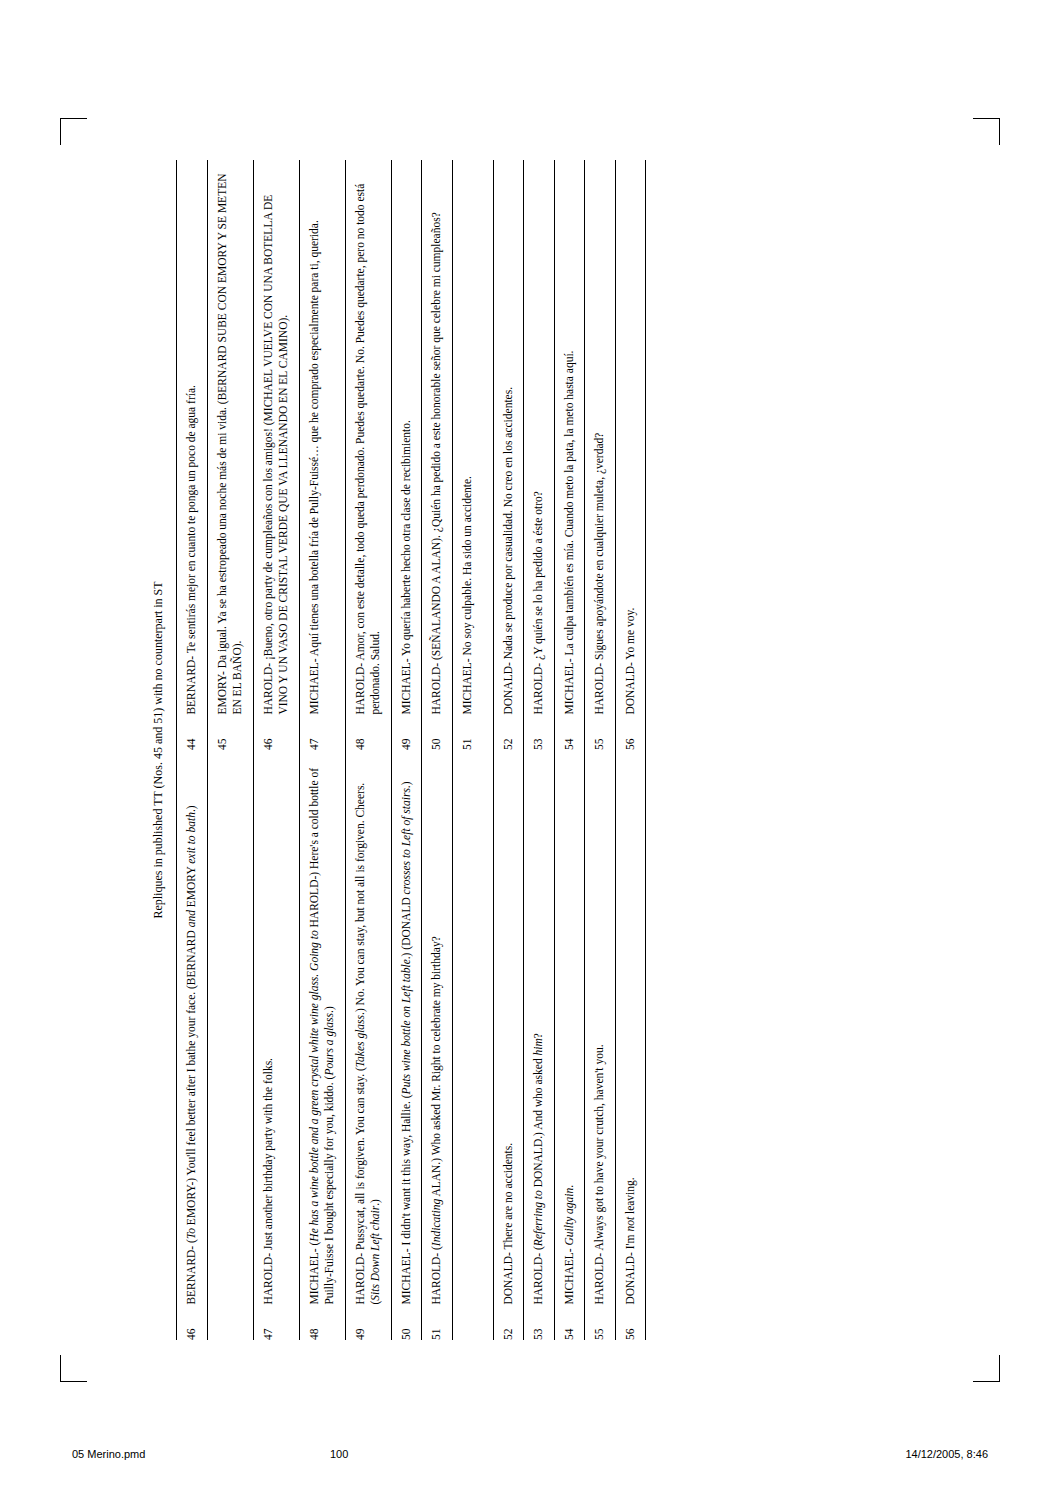Repliques in published TT (Nos. 45 and 51) with no counterpart in ST
| 46 | BERNARD- ( To EMORY-) You'll feel better after I bathe your face. (BERNARD and EMORY exit to bath .) | 44 | BERNARD- Te sentirás mejor en cuanto te ponga un poco de agua fría. |
| | | 45 | EMORY- Da igual. Ya se ha estropeado una noche más de mi vida. (BERNARD SUBE CON EMORY Y SE METEN EN EL BAÑO). |
| 47 | HAROLD- Just another birthday party with the folks. | 46 | HAROLD- ¡Bueno, otro party de cumpleaños con los amigos! (MICHAEL VUELVE CON UNA BOTELLA DE VINO Y UN VASO DE CRISTAL VERDE QUE VA LLENANDO EN EL CAMINO). |
| 48 | MICHAEL- ( He has a wine bottle and a green crystal white wine glass. Going to HAROLD-) Here's a cold bottle of Puilly-Fuisse I bought especially for you, kiddo. ( Pours a glass .) | 47 | MICHAEL- Aquí tienes una botella fría de Pully-Fuissé… que he comprado especialmente para ti, querida. |
| 49 | HAROLD- Pussycat, all is forgiven. You can stay. ( Takes glass .) No. You can stay, but not all is forgiven. Cheers. ( Sits Down Left chair .) | 48 | HAROLD- Amor, con este detalle, todo queda perdonado. Puedes quedarte. No. Puedes quedarte, pero no todo está perdonado. Salud. |
| 50 | MICHAEL- I didn't want it this way, Hallie. ( Puts wine bottle on Left table .) (DONALD crosses to Left of stairs .) | 49 | MICHAEL- Yo quería haberte hecho otra clase de recibimiento. |
| 51 | HAROLD- ( Indicating ALAN.) Who asked Mr. Right to celebrate my birthday? | 50 | HAROLD- (SEÑALANDO A ALAN). ¿Quién ha pedido a este honorable señor que celebre mi cumpleaños? |
| | | 51 | MICHAEL- No soy culpable. Ha sido un accidente. |
| 52 | DONALD- There are no accidents. | 52 | DONALD- Nada se produce por casualidad. No creo en los accidentes. |
| 53 | HAROLD- ( Referring to DONALD.) And who asked him ? | 53 | HAROLD- ¿Y quién se lo ha pedido a éste otro? |
| 54 | MICHAEL- Guilty again . | 54 | MICHAEL- La culpa también es mía. Cuando meto la pata, la meto hasta aquí. |
| 55 | HAROLD- Always got to have your crutch, haven't you. | 55 | HAROLD- Sigues apoyándote en cualquier muleta, ¿verdad? |
| 56 | DONALD- I'm not leaving. | 56 | DONALD- Yo me voy. |
05 Merino.pmd 100 14/12/2005, 8:46